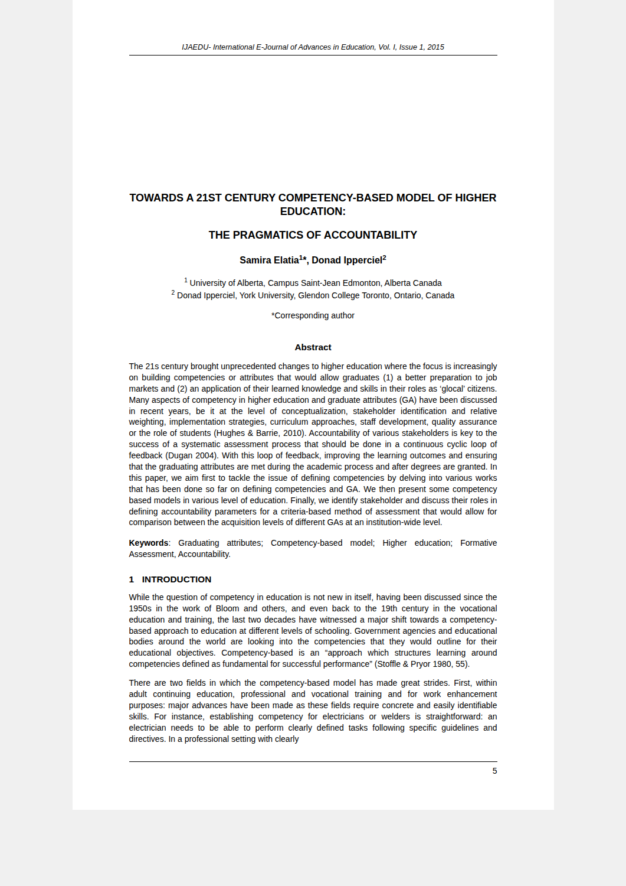IJAEDU- International E-Journal of Advances in Education, Vol. I, Issue 1, 2015
TOWARDS A 21ST CENTURY COMPETENCY-BASED MODEL OF HIGHER EDUCATION:
THE PRAGMATICS OF ACCOUNTABILITY
Samira Elatia1*, Donad Ipperciel2
1 University of Alberta, Campus Saint-Jean Edmonton, Alberta Canada
2 Donad Ipperciel, York University, Glendon College Toronto, Ontario, Canada
*Corresponding author
Abstract
The 21s century brought unprecedented changes to higher education where the focus is increasingly on building competencies or attributes that would allow graduates (1) a better preparation to job markets and (2) an application of their learned knowledge and skills in their roles as ‘glocal’ citizens. Many aspects of competency in higher education and graduate attributes (GA) have been discussed in recent years, be it at the level of conceptualization, stakeholder identification and relative weighting, implementation strategies, curriculum approaches, staff development, quality assurance or the role of students (Hughes & Barrie, 2010). Accountability of various stakeholders is key to the success of a systematic assessment process that should be done in a continuous cyclic loop of feedback (Dugan 2004). With this loop of feedback, improving the learning outcomes and ensuring that the graduating attributes are met during the academic process and after degrees are granted. In this paper, we aim first to tackle the issue of defining competencies by delving into various works that has been done so far on defining competencies and GA. We then present some competency based models in various level of education. Finally, we identify stakeholder and discuss their roles in defining accountability parameters for a criteria-based method of assessment that would allow for comparison between the acquisition levels of different GAs at an institution-wide level.
Keywords: Graduating attributes; Competency-based model; Higher education; Formative Assessment, Accountability.
1 INTRODUCTION
While the question of competency in education is not new in itself, having been discussed since the 1950s in the work of Bloom and others, and even back to the 19th century in the vocational education and training, the last two decades have witnessed a major shift towards a competency-based approach to education at different levels of schooling. Government agencies and educational bodies around the world are looking into the competencies that they would outline for their educational objectives. Competency-based is an “approach which structures learning around competencies defined as fundamental for successful performance” (Stoffle & Pryor 1980, 55).
There are two fields in which the competency-based model has made great strides. First, within adult continuing education, professional and vocational training and for work enhancement purposes: major advances have been made as these fields require concrete and easily identifiable skills. For instance, establishing competency for electricians or welders is straightforward: an electrician needs to be able to perform clearly defined tasks following specific guidelines and directives. In a professional setting with clearly
5